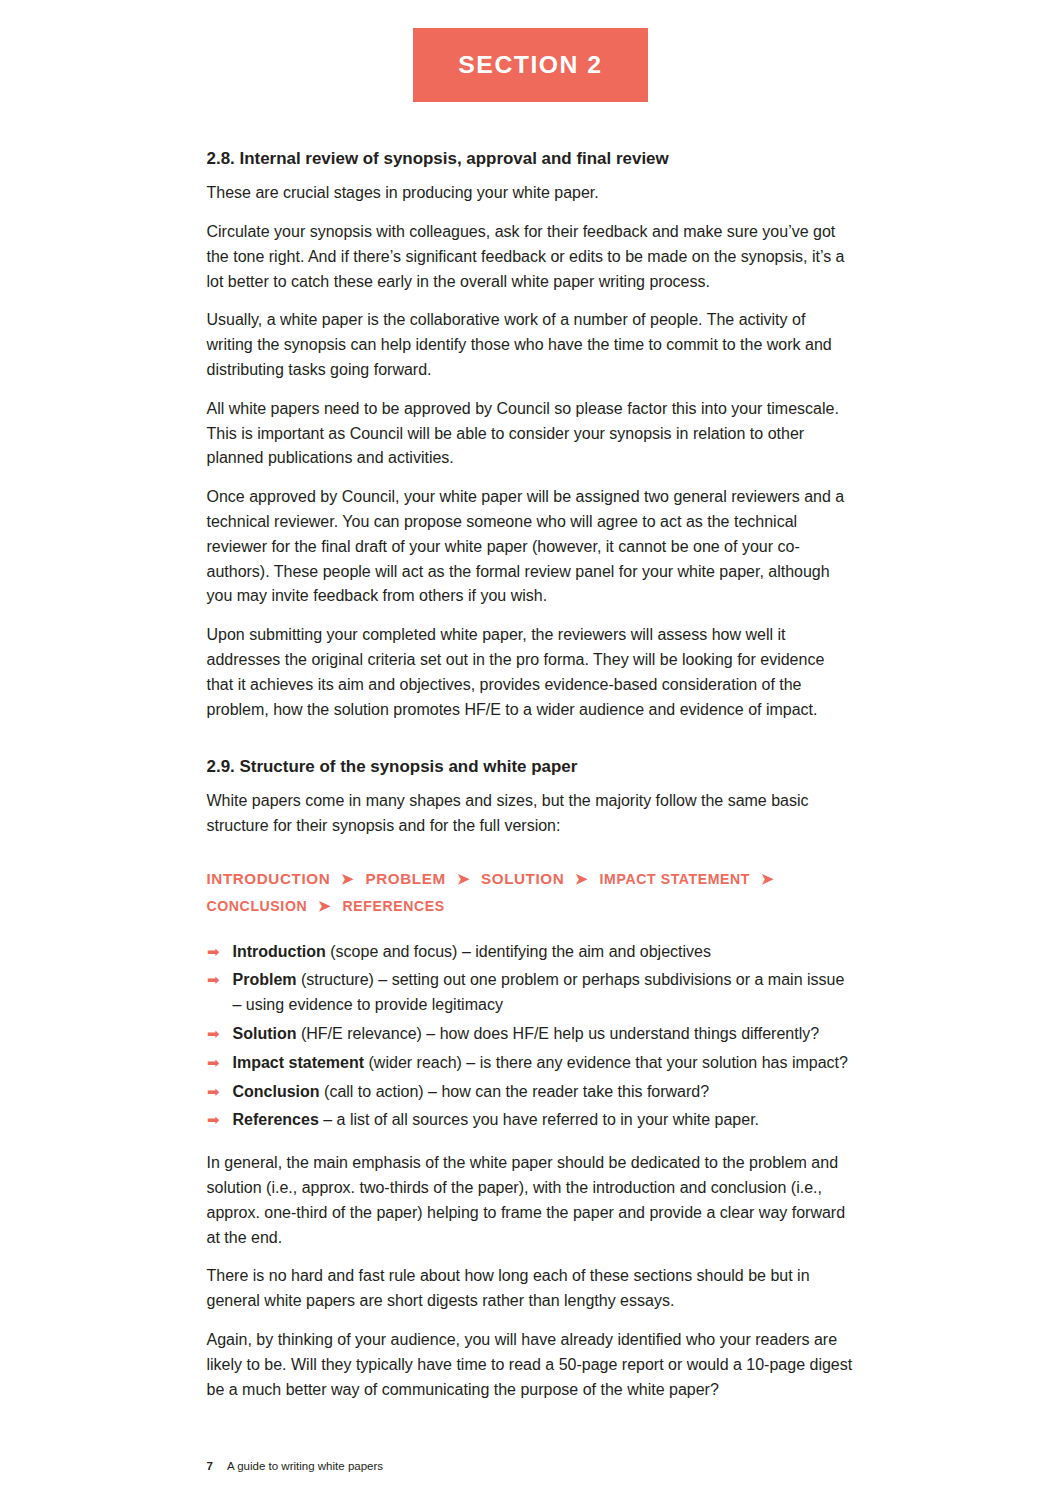Section 2
2.8. Internal review of synopsis, approval and final review
These are crucial stages in producing your white paper.
Circulate your synopsis with colleagues, ask for their feedback and make sure you’ve got the tone right. And if there’s significant feedback or edits to be made on the synopsis, it’s a lot better to catch these early in the overall white paper writing process.
Usually, a white paper is the collaborative work of a number of people. The activity of writing the synopsis can help identify those who have the time to commit to the work and distributing tasks going forward.
All white papers need to be approved by Council so please factor this into your timescale. This is important as Council will be able to consider your synopsis in relation to other planned publications and activities.
Once approved by Council, your white paper will be assigned two general reviewers and a technical reviewer. You can propose someone who will agree to act as the technical reviewer for the final draft of your white paper (however, it cannot be one of your co-authors). These people will act as the formal review panel for your white paper, although you may invite feedback from others if you wish.
Upon submitting your completed white paper, the reviewers will assess how well it addresses the original criteria set out in the pro forma. They will be looking for evidence that it achieves its aim and objectives, provides evidence-based consideration of the problem, how the solution promotes HF/E to a wider audience and evidence of impact.
2.9. Structure of the synopsis and white paper
White papers come in many shapes and sizes, but the majority follow the same basic structure for their synopsis and for the full version:
INTRODUCTION ➤ PROBLEM ➤ SOLUTION ➤ IMPACT STATEMENT ➤ CONCLUSION ➤ REFERENCES
Introduction (scope and focus) – identifying the aim and objectives
Problem (structure) – setting out one problem or perhaps subdivisions or a main issue – using evidence to provide legitimacy
Solution (HF/E relevance) – how does HF/E help us understand things differently?
Impact statement (wider reach) – is there any evidence that your solution has impact?
Conclusion (call to action) – how can the reader take this forward?
References – a list of all sources you have referred to in your white paper.
In general, the main emphasis of the white paper should be dedicated to the problem and solution (i.e., approx. two-thirds of the paper), with the introduction and conclusion (i.e., approx. one-third of the paper) helping to frame the paper and provide a clear way forward at the end.
There is no hard and fast rule about how long each of these sections should be but in general white papers are short digests rather than lengthy essays.
Again, by thinking of your audience, you will have already identified who your readers are likely to be. Will they typically have time to read a 50-page report or would a 10-page digest be a much better way of communicating the purpose of the white paper?
7 A guide to writing white papers